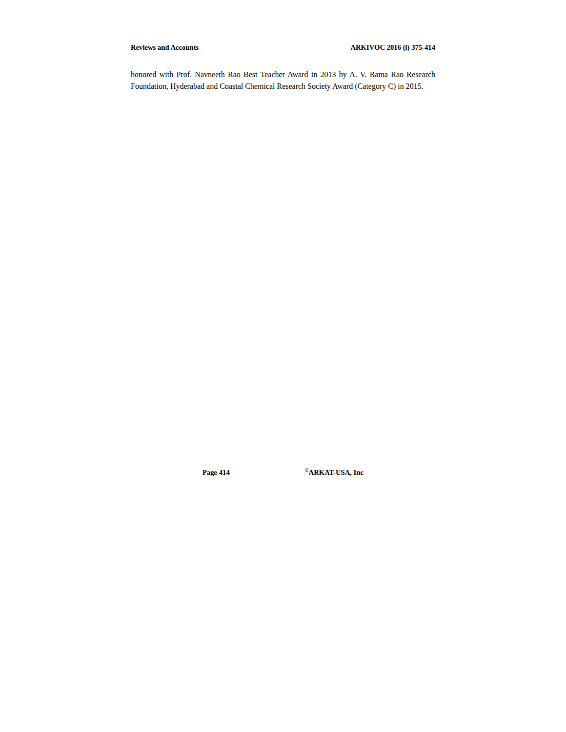Reviews and Accounts ARKIVOC 2016 (i) 375-414
honored with Prof. Navneeth Rao Best Teacher Award in 2013 by A. V. Rama Rao Research Foundation, Hyderabad and Coastal Chemical Research Society Award (Category C) in 2015.
Page 414 ©ARKAT-USA, Inc